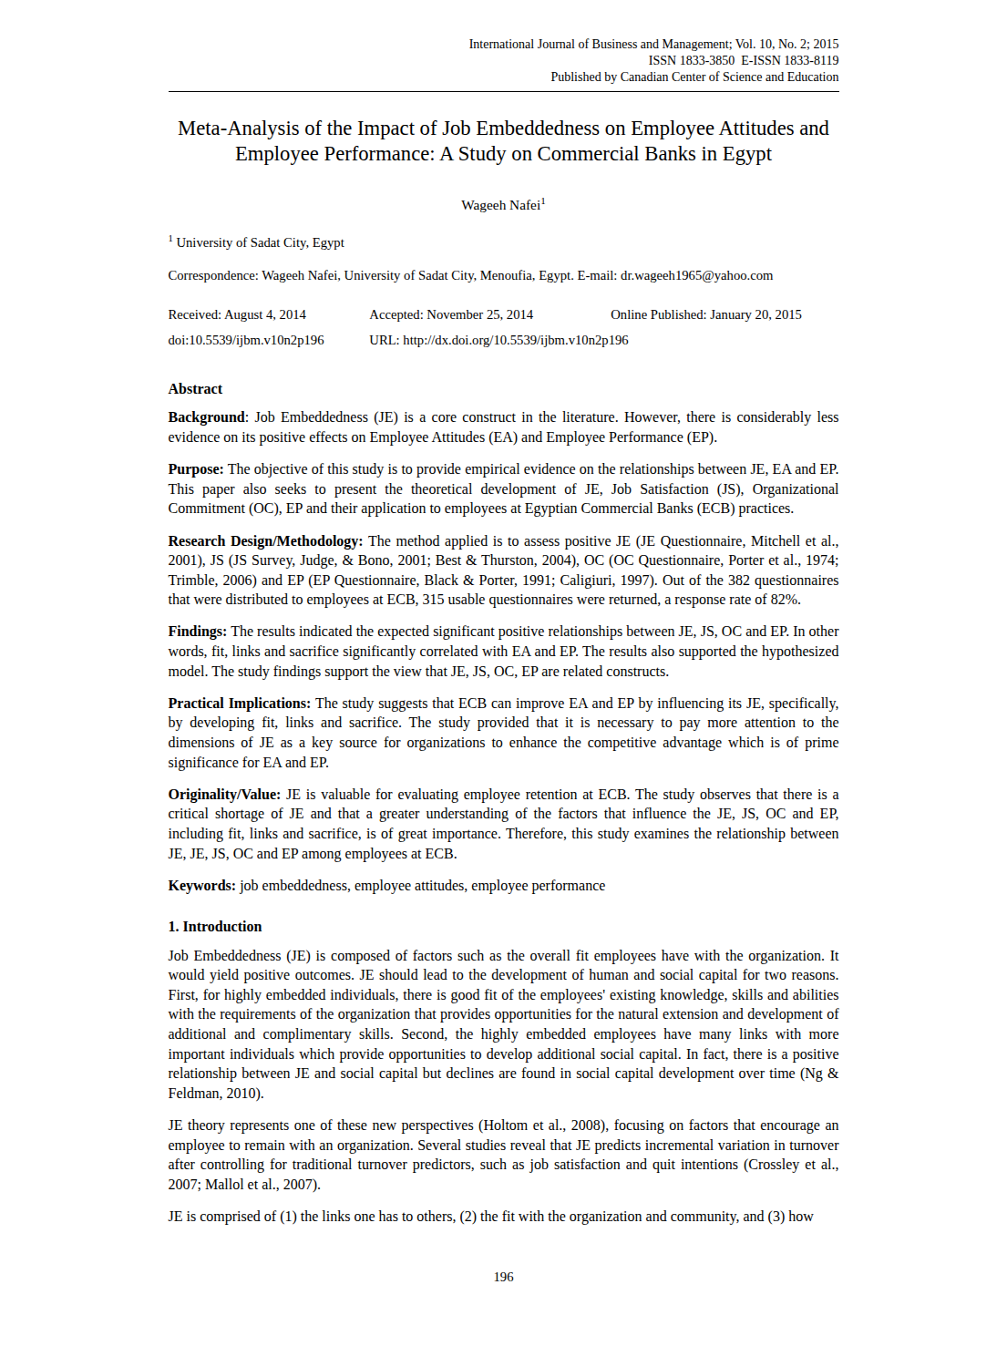International Journal of Business and Management; Vol. 10, No. 2; 2015
ISSN 1833-3850 E-ISSN 1833-8119
Published by Canadian Center of Science and Education
Meta-Analysis of the Impact of Job Embeddedness on Employee Attitudes and Employee Performance: A Study on Commercial Banks in Egypt
Wageeh Nafei1
1 University of Sadat City, Egypt
Correspondence: Wageeh Nafei, University of Sadat City, Menoufia, Egypt. E-mail: dr.wageeh1965@yahoo.com
| Received: August 4, 2014 | Accepted: November 25, 2014 | Online Published: January 20, 2015 |
| doi:10.5539/ijbm.v10n2p196 | URL: http://dx.doi.org/10.5539/ijbm.v10n2p196 |
Abstract
Background: Job Embeddedness (JE) is a core construct in the literature. However, there is considerably less evidence on its positive effects on Employee Attitudes (EA) and Employee Performance (EP).
Purpose: The objective of this study is to provide empirical evidence on the relationships between JE, EA and EP. This paper also seeks to present the theoretical development of JE, Job Satisfaction (JS), Organizational Commitment (OC), EP and their application to employees at Egyptian Commercial Banks (ECB) practices.
Research Design/Methodology: The method applied is to assess positive JE (JE Questionnaire, Mitchell et al., 2001), JS (JS Survey, Judge, & Bono, 2001; Best & Thurston, 2004), OC (OC Questionnaire, Porter et al., 1974; Trimble, 2006) and EP (EP Questionnaire, Black & Porter, 1991; Caligiuri, 1997). Out of the 382 questionnaires that were distributed to employees at ECB, 315 usable questionnaires were returned, a response rate of 82%.
Findings: The results indicated the expected significant positive relationships between JE, JS, OC and EP. In other words, fit, links and sacrifice significantly correlated with EA and EP. The results also supported the hypothesized model. The study findings support the view that JE, JS, OC, EP are related constructs.
Practical Implications: The study suggests that ECB can improve EA and EP by influencing its JE, specifically, by developing fit, links and sacrifice. The study provided that it is necessary to pay more attention to the dimensions of JE as a key source for organizations to enhance the competitive advantage which is of prime significance for EA and EP.
Originality/Value: JE is valuable for evaluating employee retention at ECB. The study observes that there is a critical shortage of JE and that a greater understanding of the factors that influence the JE, JS, OC and EP, including fit, links and sacrifice, is of great importance. Therefore, this study examines the relationship between JE, JE, JS, OC and EP among employees at ECB.
Keywords: job embeddedness, employee attitudes, employee performance
1. Introduction
Job Embeddedness (JE) is composed of factors such as the overall fit employees have with the organization. It would yield positive outcomes. JE should lead to the development of human and social capital for two reasons. First, for highly embedded individuals, there is good fit of the employees' existing knowledge, skills and abilities with the requirements of the organization that provides opportunities for the natural extension and development of additional and complimentary skills. Second, the highly embedded employees have many links with more important individuals which provide opportunities to develop additional social capital. In fact, there is a positive relationship between JE and social capital but declines are found in social capital development over time (Ng & Feldman, 2010).
JE theory represents one of these new perspectives (Holtom et al., 2008), focusing on factors that encourage an employee to remain with an organization. Several studies reveal that JE predicts incremental variation in turnover after controlling for traditional turnover predictors, such as job satisfaction and quit intentions (Crossley et al., 2007; Mallol et al., 2007).
JE is comprised of (1) the links one has to others, (2) the fit with the organization and community, and (3) how
196